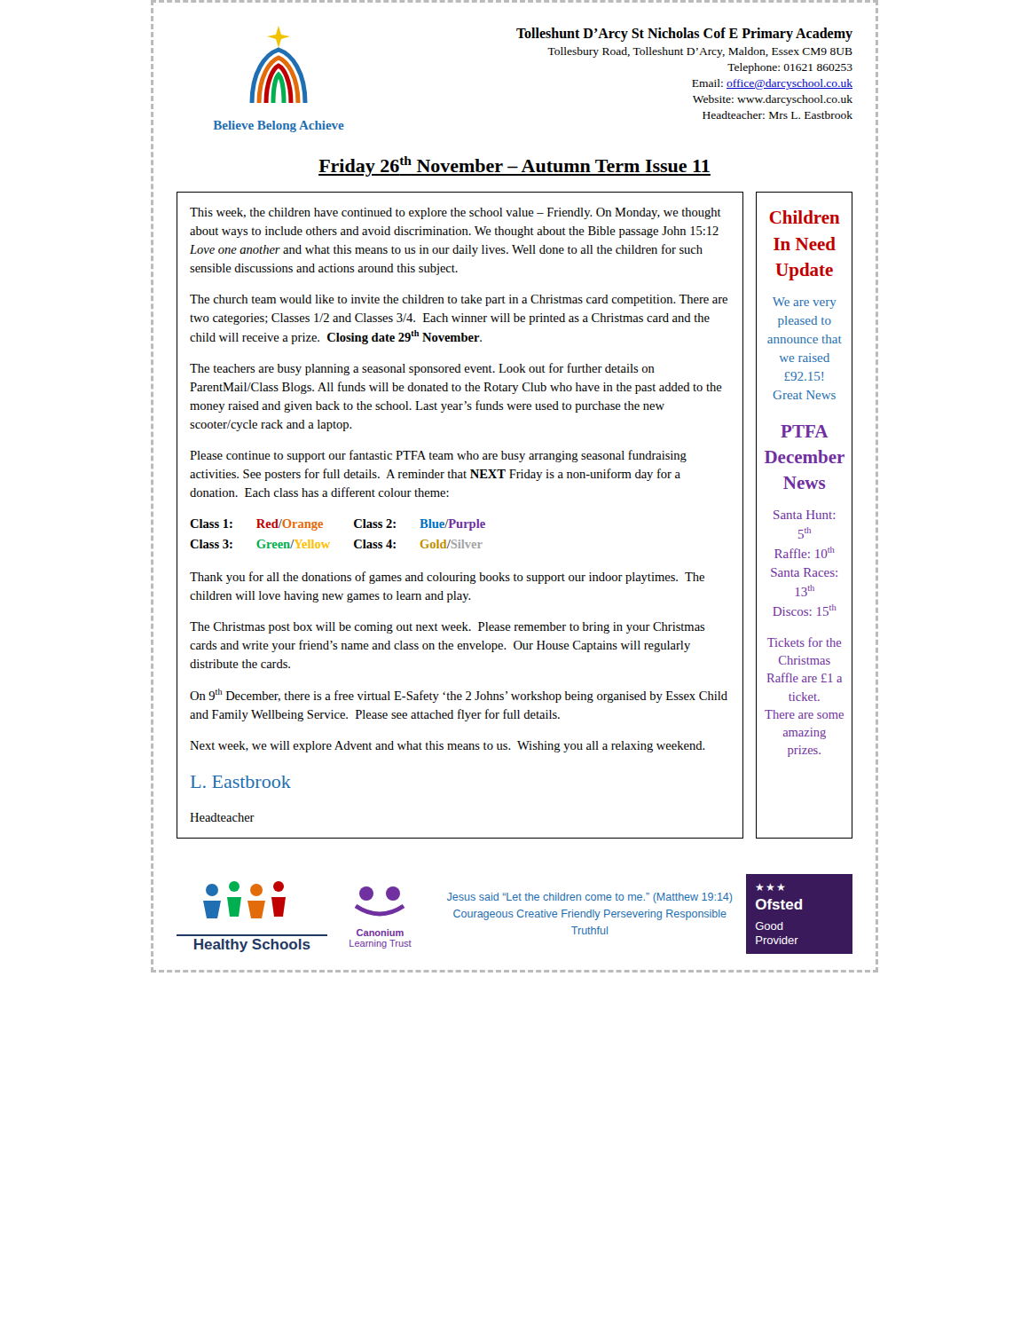Believe Belong Achieve
Tolleshunt D’Arcy St Nicholas Cof E Primary Academy
Tollesbury Road, Tolleshunt D’Arcy, Maldon, Essex CM9 8UB
Telephone: 01621 860253
Email: office@darcyschool.co.uk
Website: www.darcyschool.co.uk
Headteacher: Mrs L. Eastbrook
Friday 26th November – Autumn Term Issue 11
This week, the children have continued to explore the school value – Friendly. On Monday, we thought about ways to include others and avoid discrimination. We thought about the Bible passage John 15:12 Love one another and what this means to us in our daily lives. Well done to all the children for such sensible discussions and actions around this subject.
The church team would like to invite the children to take part in a Christmas card competition. There are two categories; Classes 1/2 and Classes 3/4. Each winner will be printed as a Christmas card and the child will receive a prize. Closing date 29th November.
The teachers are busy planning a seasonal sponsored event. Look out for further details on ParentMail/Class Blogs. All funds will be donated to the Rotary Club who have in the past added to the money raised and given back to the school. Last year’s funds were used to purchase the new scooter/cycle rack and a laptop.
Please continue to support our fantastic PTFA team who are busy arranging seasonal fundraising activities. See posters for full details. A reminder that NEXT Friday is a non-uniform day for a donation. Each class has a different colour theme:
| Class 1: | Red / Orange | Class 2: | Blue / Purple |
| Class 3: | Green / Yellow | Class 4: | Gold / Silver |
Thank you for all the donations of games and colouring books to support our indoor playtimes. The children will love having new games to learn and play.
The Christmas post box will be coming out next week. Please remember to bring in your Christmas cards and write your friend’s name and class on the envelope. Our House Captains will regularly distribute the cards.
On 9th December, there is a free virtual E-Safety ‘the 2 Johns’ workshop being organised by Essex Child and Family Wellbeing Service. Please see attached flyer for full details.
Next week, we will explore Advent and what this means to us. Wishing you all a relaxing weekend.
L. Eastbrook
Headteacher
Children In Need Update
We are very pleased to announce that we raised £92.15!
Great News
PTFA December News
Santa Hunt: 5th
Raffle: 10th
Santa Races: 13th
Discos: 15th
Tickets for the Christmas Raffle are £1 a ticket.
There are some amazing prizes.
Healthy Schools
Canonium
Learning Trust
Jesus said “Let the children come to me.” (Matthew 19:14)
Courageous Creative Friendly Persevering Responsible Truthful
★★★
Ofsted
Good
Provider